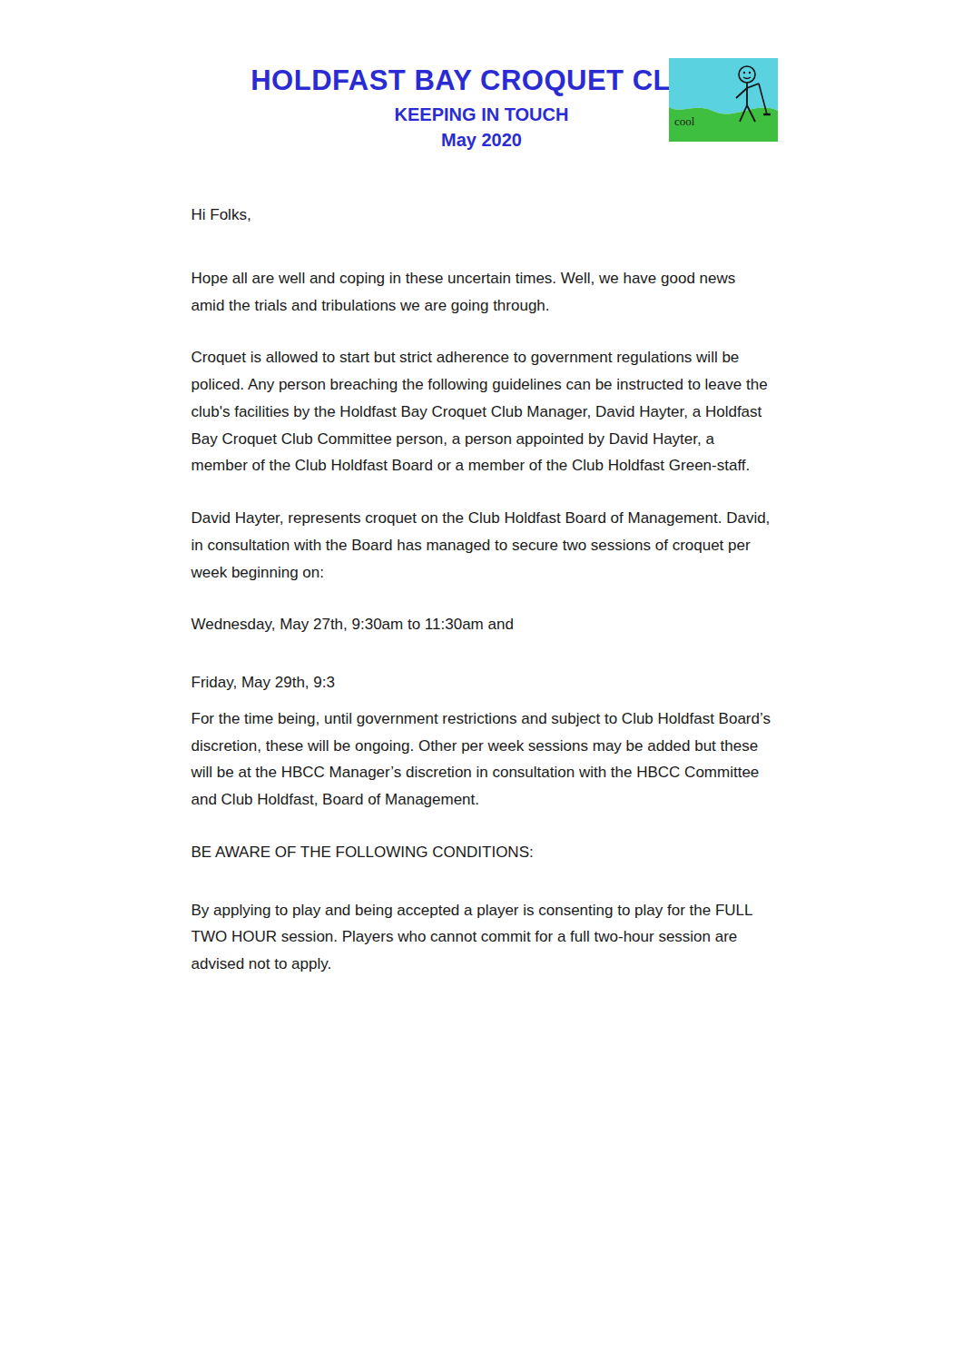cool
HOLDFAST BAY CROQUET CLUB
KEEPING IN TOUCH
May 2020
Hi Folks,
Hope all are well and coping in these uncertain times. Well, we have good news amid the trials and tribulations we are going through.
Croquet is allowed to start but strict adherence to government regulations will be policed. Any person breaching the following guidelines can be instructed to leave the club's facilities by the Holdfast Bay Croquet Club Manager, David Hayter, a Holdfast Bay Croquet Club Committee person, a person appointed by David Hayter, a member of the Club Holdfast Board or a member of the Club Holdfast Green-staff.
David Hayter, represents croquet on the Club Holdfast Board of Management. David, in consultation with the Board has managed to secure two sessions of croquet per week beginning on:
Wednesday, May 27th, 9:30am to 11:30am and
Friday, May 29th, 9:3
For the time being, until government restrictions and subject to Club Holdfast Board’s discretion, these will be ongoing. Other per week sessions may be added but these will be at the HBCC Manager’s discretion in consultation with the HBCC Committee and Club Holdfast, Board of Management.
BE AWARE OF THE FOLLOWING CONDITIONS:
By applying to play and being accepted a player is consenting to play for the FULL TWO HOUR session. Players who cannot commit for a full two-hour session are advised not to apply.